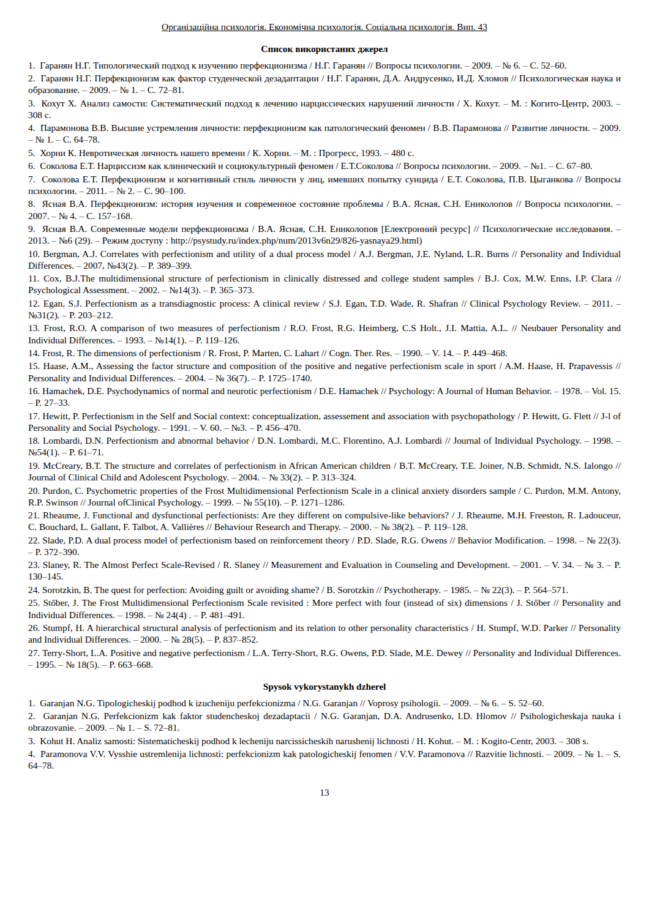Організаційна психологія. Економічна психологія. Соціальна психологія. Вип. 43
Список використаних джерел
1. Гаранян Н.Г. Типологический подход к изучению перфекционизма / Н.Г. Гаранян // Вопросы психологии. – 2009. – № 6. – С. 52–60.
2. Гаранян Н.Г. Перфекционизм как фактор студенческой дезадаптации / Н.Г. Гаранян, Д.А. Андрусенко, И.Д. Хломов // Психологическая наука и образование. – 2009. – № 1. – С. 72–81.
3. Кохут Х. Анализ самости: Систематический подход к лечению нарциссических нарушений личности / Х. Кохут. – М. : Когито-Центр, 2003. – 308 с.
4. Парамонова В.В. Высшие устремления личности: перфекционизм как патологический феномен / В.В. Парамонова // Развитие личности. – 2009. – № 1. – С. 64–78.
5. Хорни К. Невротическая личность нашего времени / К. Хорни. – М. : Прогресс, 1993. – 480 с.
6. Соколова Е.Т. Нарциссизм как клинический и социокультурный феномен / Е.Т.Соколова // Вопросы психологии. – 2009. – №1. – С. 67–80.
7. Соколова Е.Т. Перфекционизм и когнитивный стиль личности у лиц, имевших попытку суицида / Е.Т. Соколова, П.В. Цыганкова // Вопросы психологии. – 2011. – № 2. – С. 90–100.
8. Ясная В.А. Перфекционизм: история изучения и современное состояние проблемы / В.А. Ясная, С.Н. Ениколопов // Вопросы психологии. – 2007. – № 4. – С. 157–168.
9. Ясная В.А. Современные модели перфекционизма / В.А. Ясная, С.Н. Ениколопов [Електронний ресурс] // Психологические исследования. – 2013. – №6 (29). – Режим доступу : http://psystudy.ru/index.php/num/2013v6n29/826-yasnaya29.html)
10. Bergman, A.J. Correlates with perfectionism and utility of a dual process model / A.J. Bergman, J.E. Nyland, L.R. Burns // Personality and Individual Differences. – 2007, №43(2). – P. 389–399.
11. Cox, B.J.The multidimensional structure of perfectionism in clinically distressed and college student samples / B.J. Cox, M.W. Enns, I.P. Clara // Psychological Assessment. – 2002. – №14(3). – P. 365–373.
12. Egan, S.J. Perfectionism as a transdiagnostic process: A clinical review / S.J. Egan, T.D. Wade, R. Shafran // Clinical Psychology Review. – 2011. – №31(2). – P. 203–212.
13. Frost, R.O. A comparison of two measures of perfectionism / R.O. Frost, R.G. Heimberg, C.S Holt., J.I. Mattia, A.L. // Neubauer Personality and Individual Differences. – 1993. – №14(1). – P. 119–126.
14. Frost, R. The dimensions of perfectionism / R. Frost, P. Marten, C. Lahart // Cogn. Ther. Res. – 1990. – V. 14. – P. 449–468.
15. Haase, A.M., Assessing the factor structure and composition of the positive and negative perfectionism scale in sport / A.M. Haase, H. Prapavessis // Personality and Individual Differences. – 2004. – № 36(7). – P. 1725–1740.
16. Hamachek, D.E. Psychodynamics of normal and neurotic perfectionism / D.E. Hamachek // Psychology: A Journal of Human Behavior. – 1978. – Vol. 15. – P. 27–33.
17. Hewitt, P. Perfectionism in the Self and Social context: conceptualization, assessement and association with psychopathology / P. Hewitt, G. Flett // J-l of Personality and Social Psychology. – 1991. – V. 60. – №3. – P. 456–470.
18. Lombardi, D.N. Perfectionism and abnormal behavior / D.N. Lombardi, M.C. Florentino, A.J. Lombardi // Journal of Individual Psychology. – 1998. – №54(1). – P. 61–71.
19. McCreary, B.T. The structure and correlates of perfectionism in African American children / B.T. McCreary, T.E. Joiner, N.B. Schmidt, N.S. Ialongo // Journal of Clinical Child and Adolescent Psychology. – 2004. – № 33(2). – P. 313–324.
20. Purdon, C. Psychometric properties of the Frost Multidimensional Perfectionism Scale in a clinical anxiety disorders sample / C. Purdon, M.M. Antony, R.P. Swinson // Journal ofClinical Psychology. – 1999. – № 55(10). – P. 1271–1286.
21. Rheaume, J. Functional and dysfunctional perfectionists: Are they different on compulsive-like behaviors? / J. Rheaume, M.H. Freeston, R. Ladouceur, C. Bouchard, L. Gallant, F. Talbot, A. Vallières // Behaviour Research and Therapy. – 2000. – № 38(2). – P. 119–128.
22. Slade, P.D. A dual process model of perfectionism based on reinforcement theory / P.D. Slade, R.G. Owens // Behavior Modification. – 1998. – № 22(3). – P. 372–390.
23. Slaney, R. The Almost Perfect Scale-Revised / R. Slaney // Measurement and Evaluation in Counseling and Development. – 2001. – V. 34. – № 3. – P. 130–145.
24. Sorotzkin, B. The quest for perfection: Avoiding guilt or avoiding shame? / B. Sorotzkin // Psychotherapy. – 1985. – № 22(3). – P. 564–571.
25. Stőber, J. The Frost Multidimensional Perfectionism Scale revisited : More perfect with four (instead of six) dimensions / J. Stőber // Personality and Individual Differences. – 1998. – № 24(4) . – P. 481–491.
26. Stumpf, H. A hierarchical structural analysis of perfectionism and its relation to other personality characteristics / H. Stumpf, W.D. Parker // Personality and Individual Differences. – 2000. – № 28(5). – P. 837–852.
27. Terry-Short, L.A. Positive and negative perfectionism / L.A. Terry-Short, R.G. Owens, P.D. Slade, M.E. Dewey // Personality and Individual Differences. – 1995. – № 18(5). – P. 663–668.
Spysok vykorystanykh dzherel
1. Garanjan N.G. Tipologicheskij podhod k izucheniju perfekcionizma / N.G. Garanjan // Voprosy psihologii. – 2009. – № 6. – S. 52–60.
2. Garanjan N.G. Perfekcionizm kak faktor studencheskoj dezadaptacii / N.G. Garanjan, D.A. Andrusenko, I.D. Hlomov // Psihologicheskaja nauka i obrazovanie. – 2009. – № 1. – S. 72–81.
3. Kohut H. Analiz samosti: Sistematicheskij podhod k lecheniju narcissicheskih narushenij lichnosti / H. Kohut. – M. : Kogito-Centr, 2003. – 308 s.
4. Paramonova V.V. Vysshie ustremlenija lichnosti: perfekcionizm kak patologicheskij fenomen / V.V. Paramonova // Razvitie lichnosti. – 2009. – № 1. – S. 64–78.
13